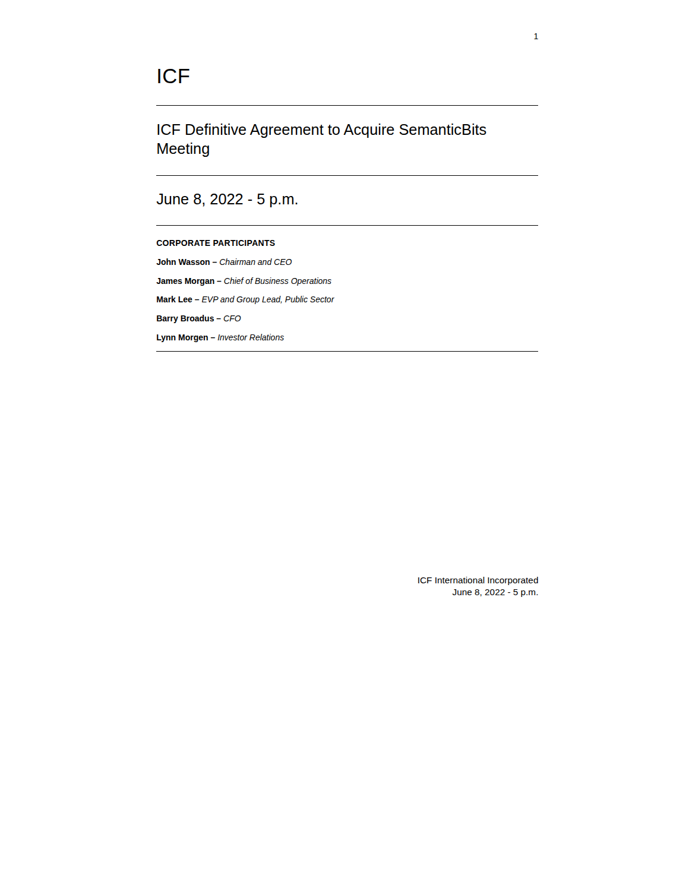1
ICF
ICF Definitive Agreement to Acquire SemanticBits Meeting
June 8, 2022 - 5 p.m.
CORPORATE PARTICIPANTS
John Wasson – Chairman and CEO
James Morgan – Chief of Business Operations
Mark Lee – EVP and Group Lead, Public Sector
Barry Broadus – CFO
Lynn Morgen – Investor Relations
ICF International Incorporated
June 8, 2022 - 5 p.m.